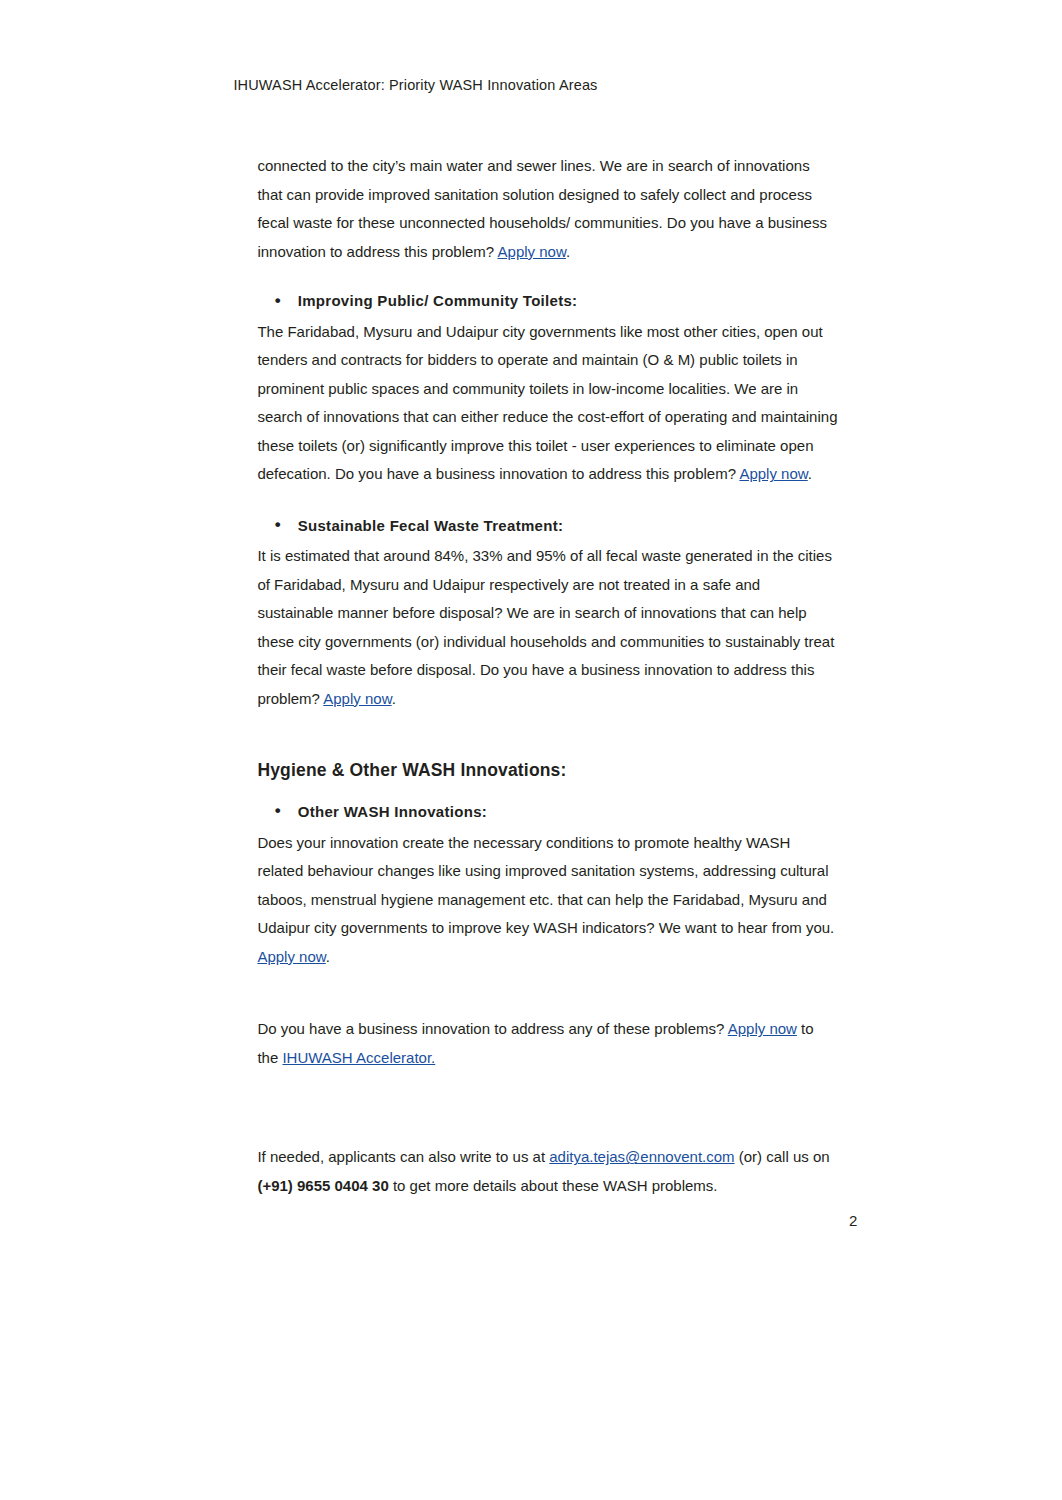IHUWASH Accelerator: Priority WASH Innovation Areas
connected to the city’s main water and sewer lines. We are in search of innovations that can provide improved sanitation solution designed to safely collect and process fecal waste for these unconnected households/ communities. Do you have a business innovation to address this problem? Apply now.
Improving Public/ Community Toilets:
The Faridabad, Mysuru and Udaipur city governments like most other cities, open out tenders and contracts for bidders to operate and maintain (O & M) public toilets in prominent public spaces and community toilets in low-income localities. We are in search of innovations that can either reduce the cost-effort of operating and maintaining these toilets (or) significantly improve this toilet - user experiences to eliminate open defecation. Do you have a business innovation to address this problem? Apply now.
Sustainable Fecal Waste Treatment:
It is estimated that around 84%, 33% and 95% of all fecal waste generated in the cities of Faridabad, Mysuru and Udaipur respectively are not treated in a safe and sustainable manner before disposal? We are in search of innovations that can help these city governments (or) individual households and communities to sustainably treat their fecal waste before disposal. Do you have a business innovation to address this problem? Apply now.
Hygiene & Other WASH Innovations:
Other WASH Innovations:
Does your innovation create the necessary conditions to promote healthy WASH related behaviour changes like using improved sanitation systems, addressing cultural taboos, menstrual hygiene management etc. that can help the Faridabad, Mysuru and Udaipur city governments to improve key WASH indicators? We want to hear from you. Apply now.
Do you have a business innovation to address any of these problems? Apply now to the IHUWASH Accelerator.
If needed, applicants can also write to us at aditya.tejas@ennovent.com (or) call us on (+91) 9655 0404 30 to get more details about these WASH problems.
2